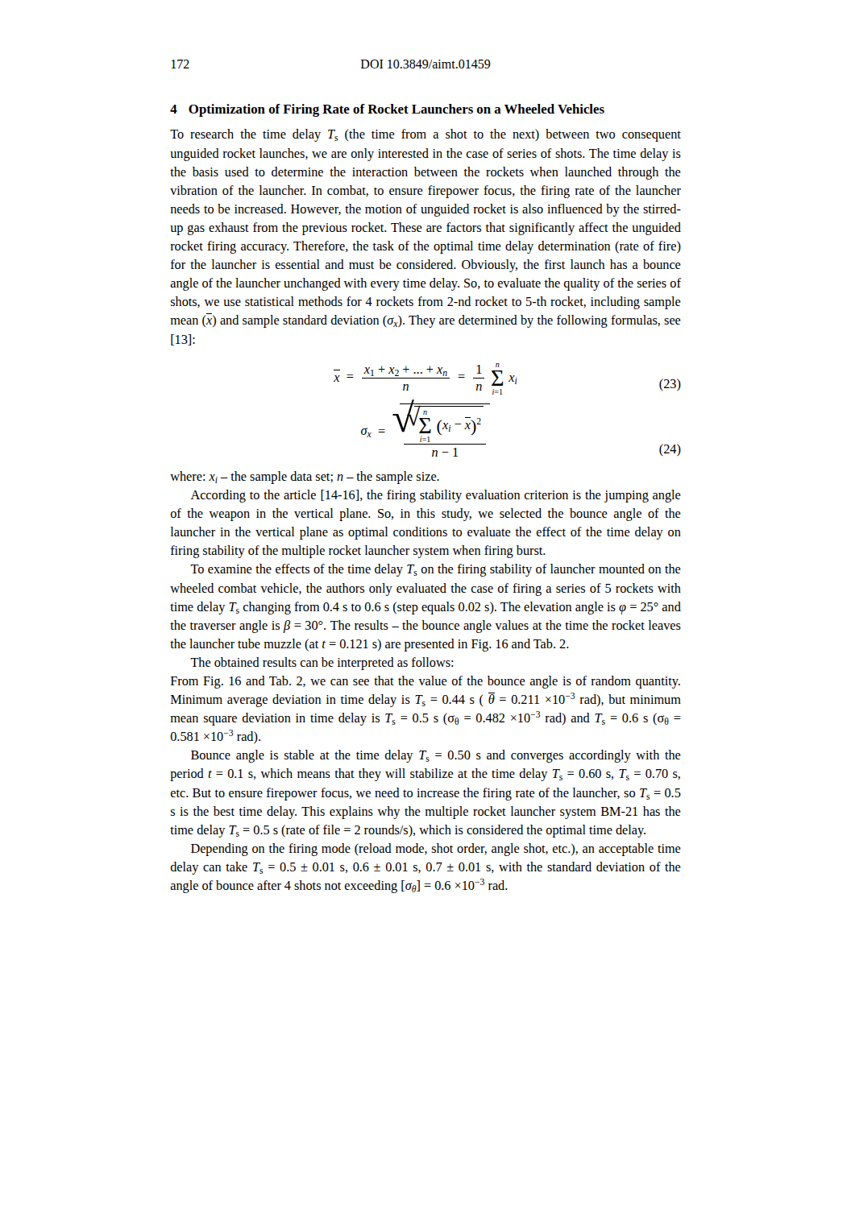172 DOI 10.3849/aimt.01459
4 Optimization of Firing Rate of Rocket Launchers on a Wheeled Vehicles
To research the time delay Ts (the time from a shot to the next) between two consequent unguided rocket launches, we are only interested in the case of series of shots. The time delay is the basis used to determine the interaction between the rockets when launched through the vibration of the launcher. In combat, to ensure firepower focus, the firing rate of the launcher needs to be increased. However, the motion of unguided rocket is also influenced by the stirred-up gas exhaust from the previous rocket. These are factors that significantly affect the unguided rocket firing accuracy. Therefore, the task of the optimal time delay determination (rate of fire) for the launcher is essential and must be considered. Obviously, the first launch has a bounce angle of the launcher unchanged with every time delay. So, to evaluate the quality of the series of shots, we use statistical methods for 4 rockets from 2-nd rocket to 5-th rocket, including sample mean (x) and sample standard deviation (σx). They are determined by the following formulas, see [13]:
x = x1 + x2 + ... + xn n = 1 n nΣi=1 xi (23)
σx = nΣi=1 (xi − x)2 n − 1 (24)
where: xi – the sample data set; n – the sample size.
According to the article [14-16], the firing stability evaluation criterion is the jumping angle of the weapon in the vertical plane. So, in this study, we selected the bounce angle of the launcher in the vertical plane as optimal conditions to evaluate the effect of the time delay on firing stability of the multiple rocket launcher system when firing burst.
To examine the effects of the time delay Ts on the firing stability of launcher mounted on the wheeled combat vehicle, the authors only evaluated the case of firing a series of 5 rockets with time delay Ts changing from 0.4 s to 0.6 s (step equals 0.02 s). The elevation angle is φ = 25° and the traverser angle is β = 30°. The results – the bounce angle values at the time the rocket leaves the launcher tube muzzle (at t = 0.121 s) are presented in Fig. 16 and Tab. 2.
The obtained results can be interpreted as follows:
From Fig. 16 and Tab. 2, we can see that the value of the bounce angle is of random quantity. Minimum average deviation in time delay is Ts = 0.44 s ( θ = 0.211 ×10−3 rad), but minimum mean square deviation in time delay is Ts = 0.5 s (σθ = 0.482 ×10−3 rad) and Ts = 0.6 s (σθ = 0.581 ×10−3 rad).
Bounce angle is stable at the time delay Ts = 0.50 s and converges accordingly with the period t = 0.1 s, which means that they will stabilize at the time delay Ts = 0.60 s, Ts = 0.70 s, etc. But to ensure firepower focus, we need to increase the firing rate of the launcher, so Ts = 0.5 s is the best time delay. This explains why the multiple rocket launcher system BM-21 has the time delay Ts = 0.5 s (rate of file = 2 rounds/s), which is considered the optimal time delay.
Depending on the firing mode (reload mode, shot order, angle shot, etc.), an acceptable time delay can take Ts = 0.5 ± 0.01 s, 0.6 ± 0.01 s, 0.7 ± 0.01 s, with the standard deviation of the angle of bounce after 4 shots not exceeding [σθ] = 0.6 ×10−3 rad.